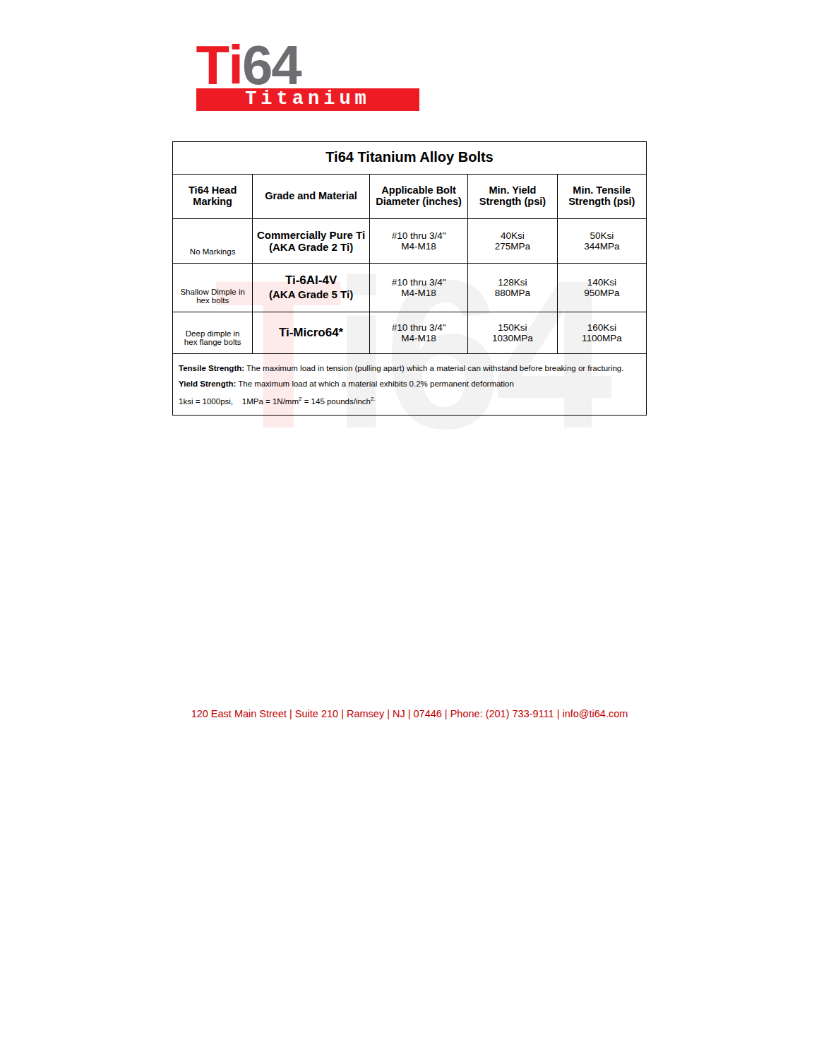Ti 64
Titanium
Ti64
Ti64 Titanium Alloy Bolts
| Ti64 Head Marking | Grade and Material | Applicable Bolt Diameter (inches) | Min. Yield Strength (psi) | Min. Tensile Strength (psi) |
| --- | --- | --- | --- | --- |
| No Markings | Commercially Pure Ti (AKA Grade 2 Ti) | #10 thru 3/4" M4-M18 | 40Ksi 275MPa | 50Ksi 344MPa |
| Shallow Dimple in hex bolts | Ti-6Al-4V (AKA Grade 5 Ti) | #10 thru 3/4" M4-M18 | 128Ksi 880MPa | 140Ksi 950MPa |
| Deep dimple in hex flange bolts | Ti-Micro64* | #10 thru 3/4" M4-M18 | 150Ksi 1030MPa | 160Ksi 1100MPa |
| Tensile Strength: The maximum load in tension (pulling apart) which a material can withstand before breaking or fracturing. Yield Strength: The maximum load at which a material exhibits 0.2% permanent deformation 1ksi = 1000psi, 1MPa = 1N/mm 2 = 145 pounds/inch 2. |
120 East Main Street | Suite 210 | Ramsey | NJ | 07446 | Phone: (201) 733-9111 | info@ti64.com